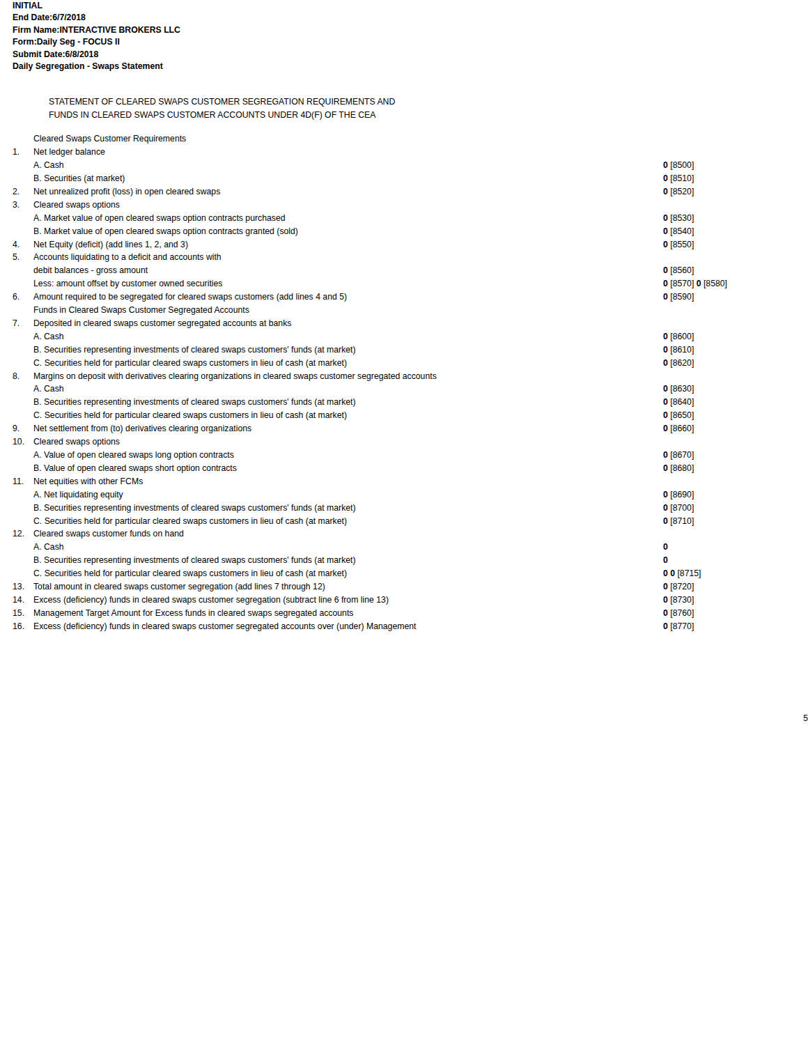INITIAL
End Date:6/7/2018
Firm Name:INTERACTIVE BROKERS LLC
Form:Daily Seg - FOCUS II
Submit Date:6/8/2018
Daily Segregation - Swaps Statement
STATEMENT OF CLEARED SWAPS CUSTOMER SEGREGATION REQUIREMENTS AND
FUNDS IN CLEARED SWAPS CUSTOMER ACCOUNTS UNDER 4D(F) OF THE CEA
| | Cleared Swaps Customer Requirements | |
| 1. | Net ledger balance | |
| | A. Cash | 0 [8500] |
| | B. Securities (at market) | 0 [8510] |
| 2. | Net unrealized profit (loss) in open cleared swaps | 0 [8520] |
| 3. | Cleared swaps options | |
| | A. Market value of open cleared swaps option contracts purchased | 0 [8530] |
| | B. Market value of open cleared swaps option contracts granted (sold) | 0 [8540] |
| 4. | Net Equity (deficit) (add lines 1, 2, and 3) | 0 [8550] |
| 5. | Accounts liquidating to a deficit and accounts with | |
| | debit balances - gross amount | 0 [8560] |
| | Less: amount offset by customer owned securities | 0 [8570] 0 [8580] |
| 6. | Amount required to be segregated for cleared swaps customers (add lines 4 and 5) | 0 [8590] |
| | Funds in Cleared Swaps Customer Segregated Accounts | |
| 7. | Deposited in cleared swaps customer segregated accounts at banks | |
| | A. Cash | 0 [8600] |
| | B. Securities representing investments of cleared swaps customers' funds (at market) | 0 [8610] |
| | C. Securities held for particular cleared swaps customers in lieu of cash (at market) | 0 [8620] |
| 8. | Margins on deposit with derivatives clearing organizations in cleared swaps customer segregated accounts | |
| | A. Cash | 0 [8630] |
| | B. Securities representing investments of cleared swaps customers' funds (at market) | 0 [8640] |
| | C. Securities held for particular cleared swaps customers in lieu of cash (at market) | 0 [8650] |
| 9. | Net settlement from (to) derivatives clearing organizations | 0 [8660] |
| 10. | Cleared swaps options | |
| | A. Value of open cleared swaps long option contracts | 0 [8670] |
| | B. Value of open cleared swaps short option contracts | 0 [8680] |
| 11. | Net equities with other FCMs | |
| | A. Net liquidating equity | 0 [8690] |
| | B. Securities representing investments of cleared swaps customers' funds (at market) | 0 [8700] |
| | C. Securities held for particular cleared swaps customers in lieu of cash (at market) | 0 [8710] |
| 12. | Cleared swaps customer funds on hand | |
| | A. Cash | 0 |
| | B. Securities representing investments of cleared swaps customers' funds (at market) | 0 |
| | C. Securities held for particular cleared swaps customers in lieu of cash (at market) | 0 0 [8715] |
| 13. | Total amount in cleared swaps customer segregation (add lines 7 through 12) | 0 [8720] |
| 14. | Excess (deficiency) funds in cleared swaps customer segregation (subtract line 6 from line 13) | 0 [8730] |
| 15. | Management Target Amount for Excess funds in cleared swaps segregated accounts | 0 [8760] |
| 16. | Excess (deficiency) funds in cleared swaps customer segregated accounts over (under) Management | 0 [8770] |
5